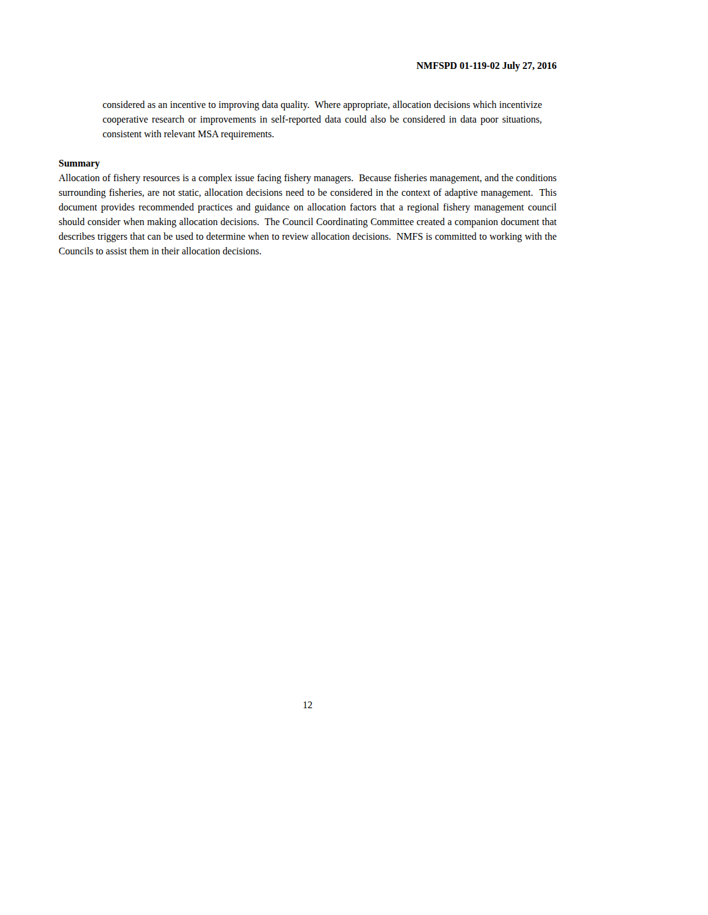NMFSPD 01-119-02 July 27, 2016
considered as an incentive to improving data quality. Where appropriate, allocation decisions which incentivize cooperative research or improvements in self-reported data could also be considered in data poor situations, consistent with relevant MSA requirements.
Summary
Allocation of fishery resources is a complex issue facing fishery managers. Because fisheries management, and the conditions surrounding fisheries, are not static, allocation decisions need to be considered in the context of adaptive management. This document provides recommended practices and guidance on allocation factors that a regional fishery management council should consider when making allocation decisions. The Council Coordinating Committee created a companion document that describes triggers that can be used to determine when to review allocation decisions. NMFS is committed to working with the Councils to assist them in their allocation decisions.
12